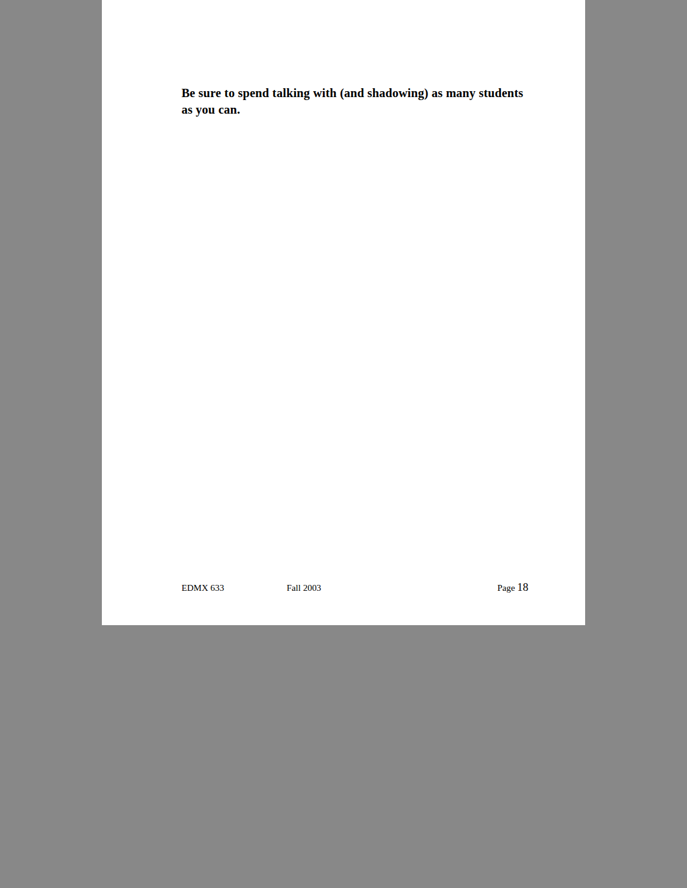Be sure to spend talking with (and shadowing) as many students as you can.
EDMX 633 Fall 2003 Page 18